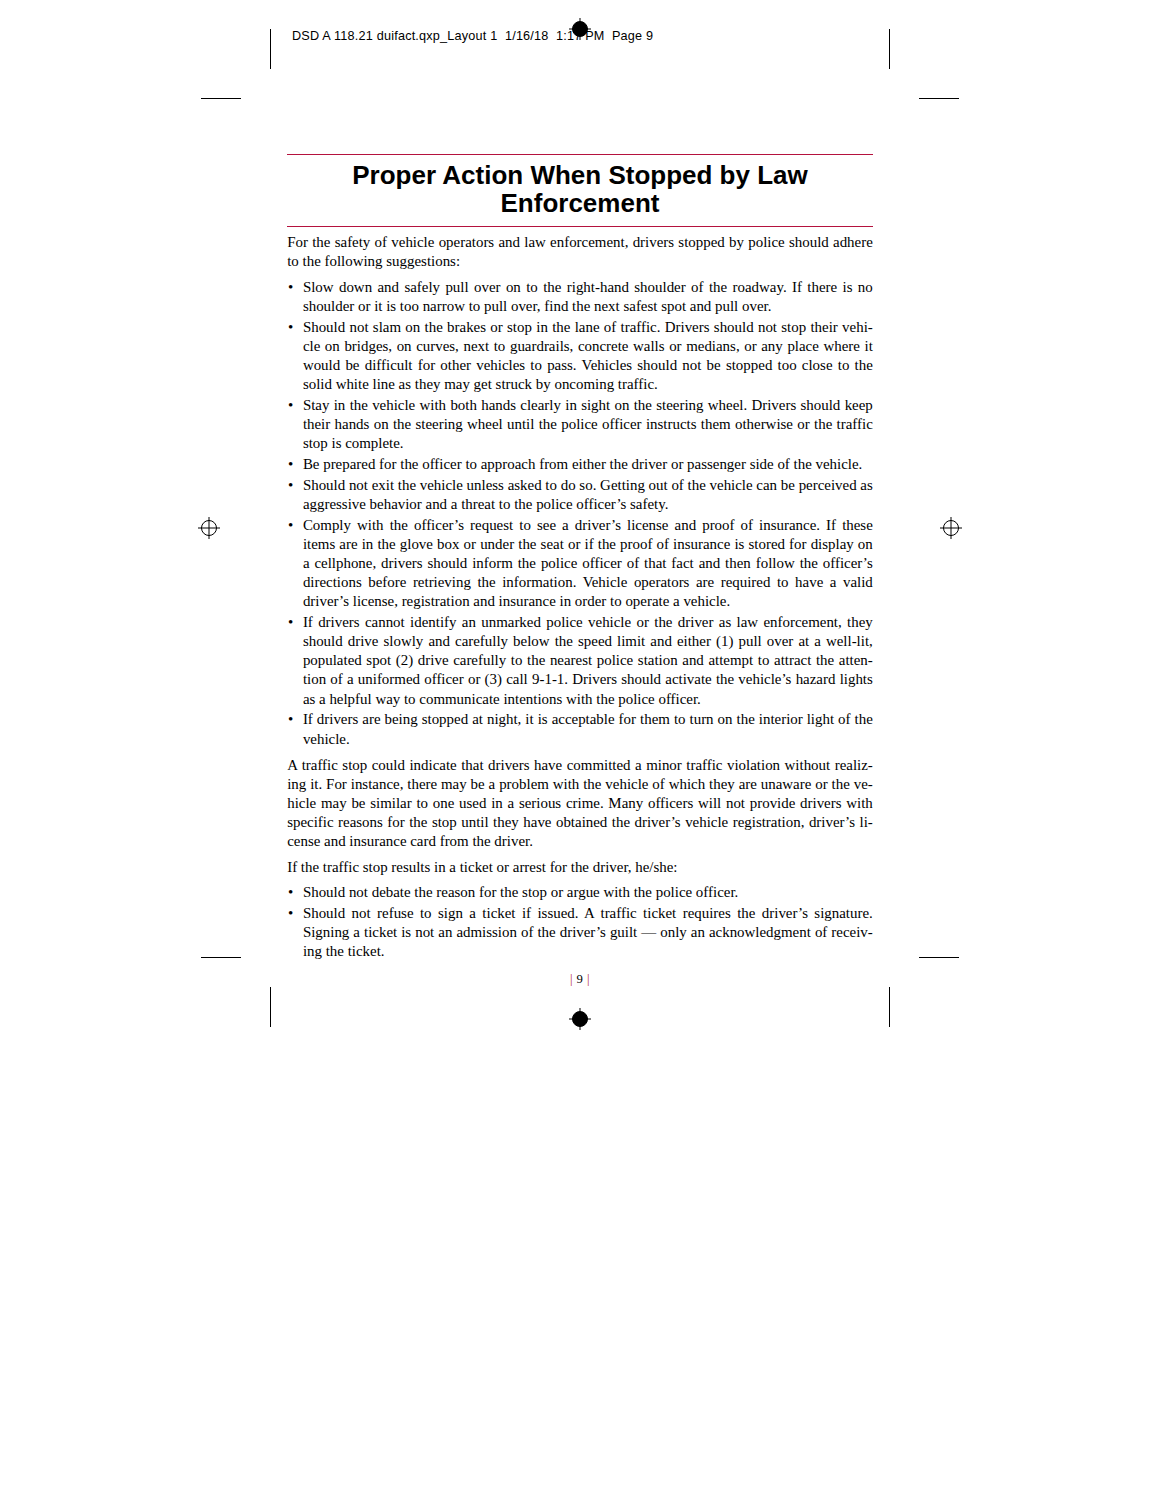DSD A 118.21 duifact.qxp_Layout 1 1/16/18 1:17 PM Page 9
Proper Action When Stopped by Law Enforcement
For the safety of vehicle operators and law enforcement, drivers stopped by police should adhere to the following suggestions:
Slow down and safely pull over on to the right-hand shoulder of the roadway. If there is no shoulder or it is too narrow to pull over, find the next safest spot and pull over.
Should not slam on the brakes or stop in the lane of traffic. Drivers should not stop their vehicle on bridges, on curves, next to guardrails, concrete walls or medians, or any place where it would be difficult for other vehicles to pass. Vehicles should not be stopped too close to the solid white line as they may get struck by oncoming traffic.
Stay in the vehicle with both hands clearly in sight on the steering wheel. Drivers should keep their hands on the steering wheel until the police officer instructs them otherwise or the traffic stop is complete.
Be prepared for the officer to approach from either the driver or passenger side of the vehicle.
Should not exit the vehicle unless asked to do so. Getting out of the vehicle can be perceived as aggressive behavior and a threat to the police officer’s safety.
Comply with the officer’s request to see a driver’s license and proof of insurance. If these items are in the glove box or under the seat or if the proof of insurance is stored for display on a cellphone, drivers should inform the police officer of that fact and then follow the officer’s directions before retrieving the information. Vehicle operators are required to have a valid driver’s license, registration and insurance in order to operate a vehicle.
If drivers cannot identify an unmarked police vehicle or the driver as law enforcement, they should drive slowly and carefully below the speed limit and either (1) pull over at a well-lit, populated spot (2) drive carefully to the nearest police station and attempt to attract the attention of a uniformed officer or (3) call 9-1-1. Drivers should activate the vehicle’s hazard lights as a helpful way to communicate intentions with the police officer.
If drivers are being stopped at night, it is acceptable for them to turn on the interior light of the vehicle.
A traffic stop could indicate that drivers have committed a minor traffic violation without realizing it. For instance, there may be a problem with the vehicle of which they are unaware or the vehicle may be similar to one used in a serious crime. Many officers will not provide drivers with specific reasons for the stop until they have obtained the driver’s vehicle registration, driver’s license and insurance card from the driver.
If the traffic stop results in a ticket or arrest for the driver, he/she:
Should not debate the reason for the stop or argue with the police officer.
Should not refuse to sign a ticket if issued. A traffic ticket requires the driver’s signature. Signing a ticket is not an admission of the driver’s guilt — only an acknowledgment of receiving the ticket.
| 9 |